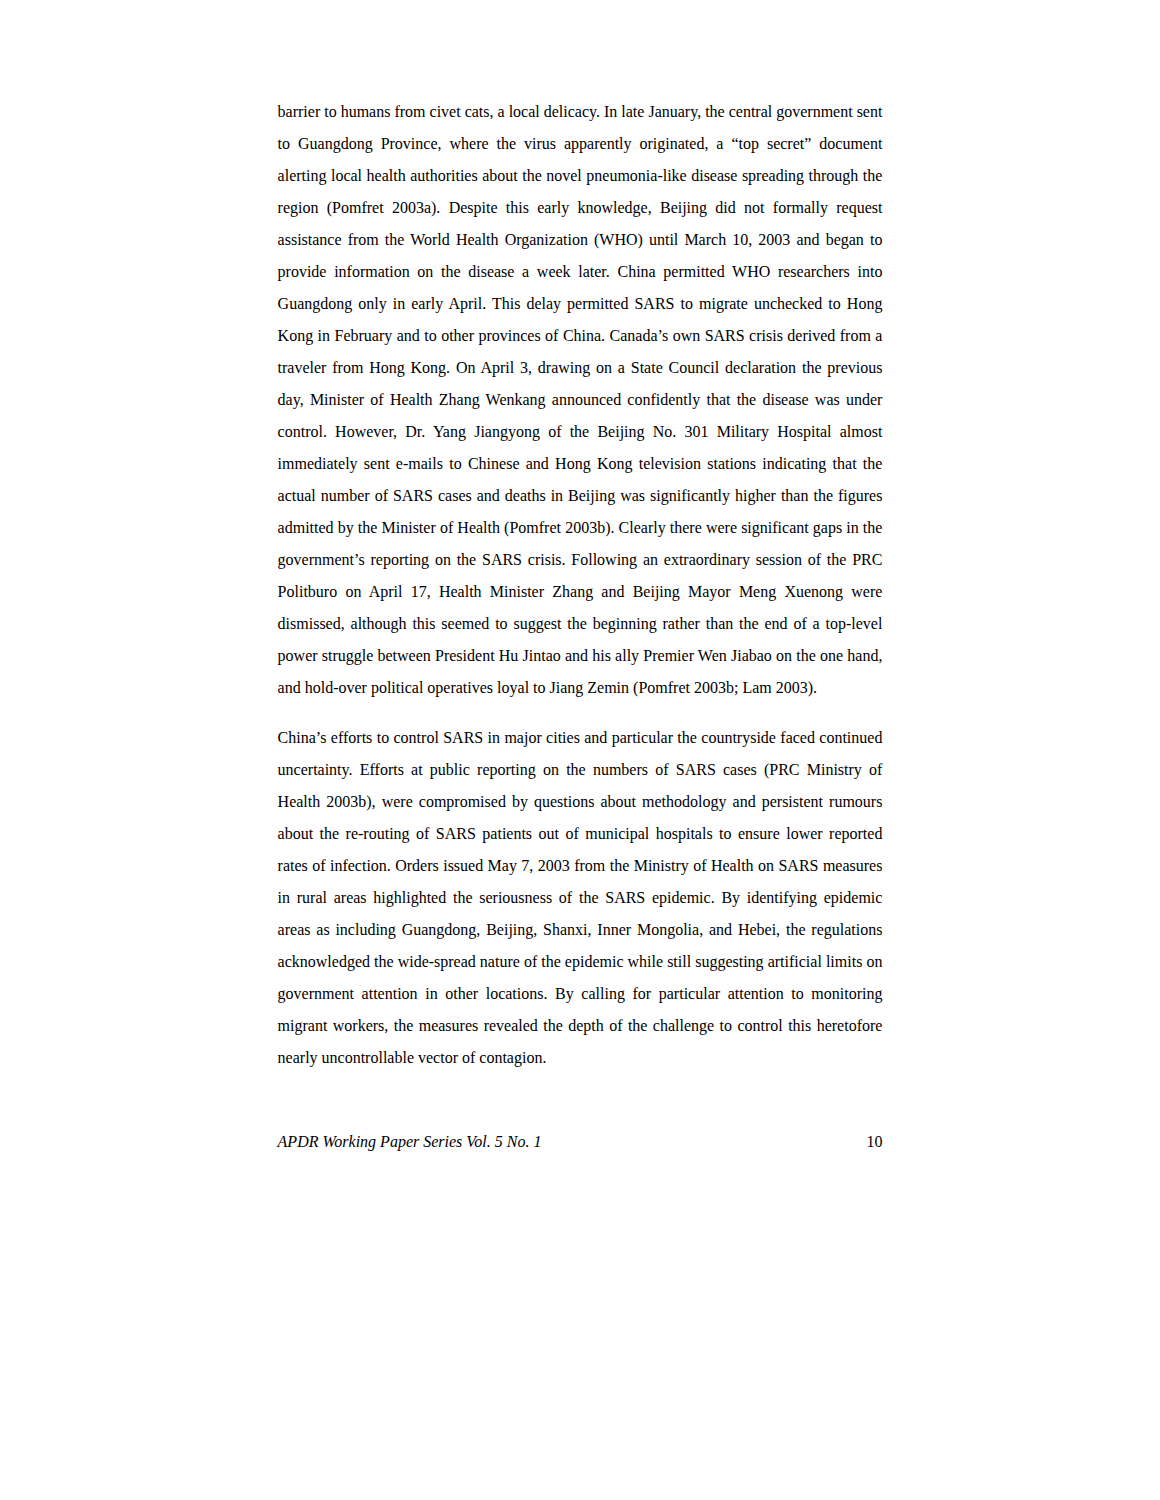barrier to humans from civet cats, a local delicacy. In late January, the central government sent to Guangdong Province, where the virus apparently originated, a “top secret” document alerting local health authorities about the novel pneumonia-like disease spreading through the region (Pomfret 2003a). Despite this early knowledge, Beijing did not formally request assistance from the World Health Organization (WHO) until March 10, 2003 and began to provide information on the disease a week later. China permitted WHO researchers into Guangdong only in early April. This delay permitted SARS to migrate unchecked to Hong Kong in February and to other provinces of China. Canada’s own SARS crisis derived from a traveler from Hong Kong. On April 3, drawing on a State Council declaration the previous day, Minister of Health Zhang Wenkang announced confidently that the disease was under control. However, Dr. Yang Jiangyong of the Beijing No. 301 Military Hospital almost immediately sent e-mails to Chinese and Hong Kong television stations indicating that the actual number of SARS cases and deaths in Beijing was significantly higher than the figures admitted by the Minister of Health (Pomfret 2003b). Clearly there were significant gaps in the government’s reporting on the SARS crisis. Following an extraordinary session of the PRC Politburo on April 17, Health Minister Zhang and Beijing Mayor Meng Xuenong were dismissed, although this seemed to suggest the beginning rather than the end of a top-level power struggle between President Hu Jintao and his ally Premier Wen Jiabao on the one hand, and hold-over political operatives loyal to Jiang Zemin (Pomfret 2003b; Lam 2003).
China’s efforts to control SARS in major cities and particular the countryside faced continued uncertainty. Efforts at public reporting on the numbers of SARS cases (PRC Ministry of Health 2003b), were compromised by questions about methodology and persistent rumours about the re-routing of SARS patients out of municipal hospitals to ensure lower reported rates of infection. Orders issued May 7, 2003 from the Ministry of Health on SARS measures in rural areas highlighted the seriousness of the SARS epidemic. By identifying epidemic areas as including Guangdong, Beijing, Shanxi, Inner Mongolia, and Hebei, the regulations acknowledged the wide-spread nature of the epidemic while still suggesting artificial limits on government attention in other locations. By calling for particular attention to monitoring migrant workers, the measures revealed the depth of the challenge to control this heretofore nearly uncontrollable vector of contagion.
APDR Working Paper Series Vol. 5 No. 1 10